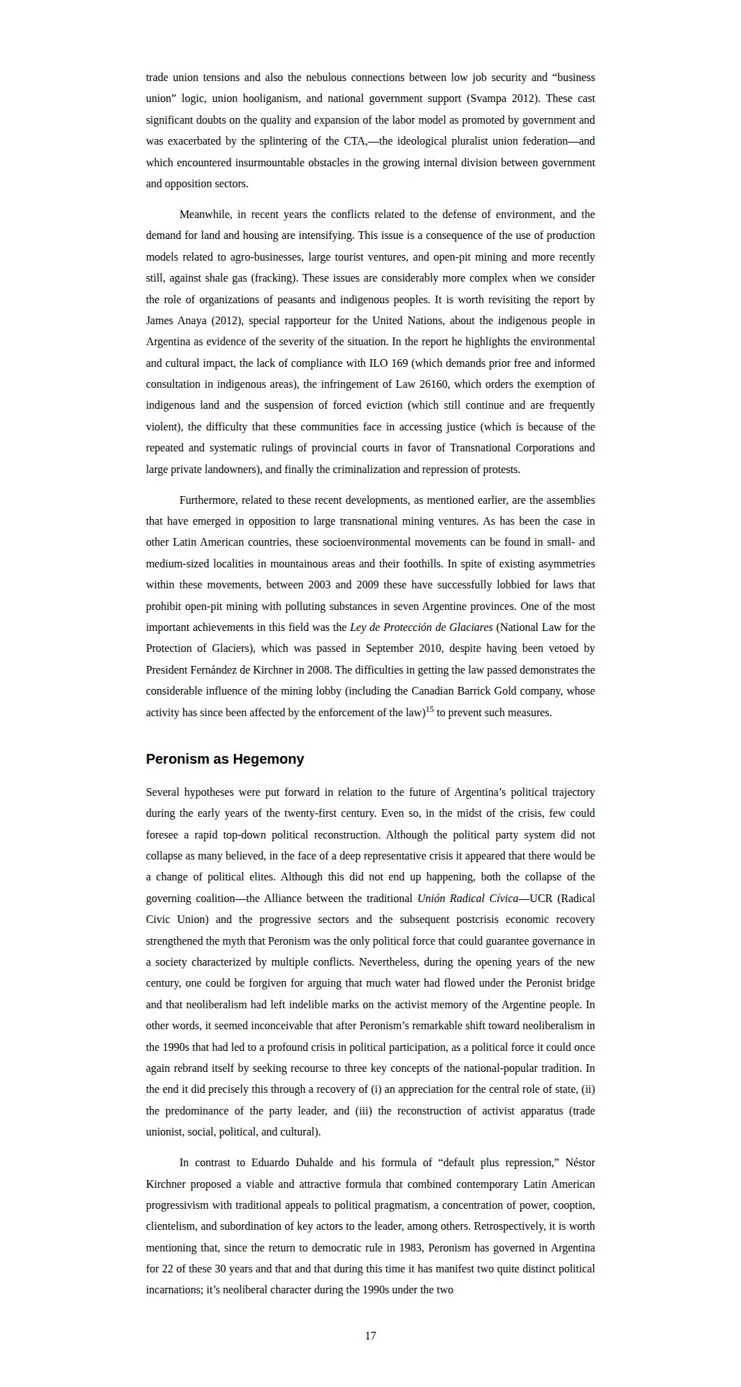trade union tensions and also the nebulous connections between low job security and “business union” logic, union hooliganism, and national government support (Svampa 2012). These cast significant doubts on the quality and expansion of the labor model as promoted by government and was exacerbated by the splintering of the CTA,—the ideological pluralist union federation—and which encountered insurmountable obstacles in the growing internal division between government and opposition sectors.
Meanwhile, in recent years the conflicts related to the defense of environment, and the demand for land and housing are intensifying. This issue is a consequence of the use of production models related to agro-businesses, large tourist ventures, and open-pit mining and more recently still, against shale gas (fracking). These issues are considerably more complex when we consider the role of organizations of peasants and indigenous peoples. It is worth revisiting the report by James Anaya (2012), special rapporteur for the United Nations, about the indigenous people in Argentina as evidence of the severity of the situation. In the report he highlights the environmental and cultural impact, the lack of compliance with ILO 169 (which demands prior free and informed consultation in indigenous areas), the infringement of Law 26160, which orders the exemption of indigenous land and the suspension of forced eviction (which still continue and are frequently violent), the difficulty that these communities face in accessing justice (which is because of the repeated and systematic rulings of provincial courts in favor of Transnational Corporations and large private landowners), and finally the criminalization and repression of protests.
Furthermore, related to these recent developments, as mentioned earlier, are the assemblies that have emerged in opposition to large transnational mining ventures. As has been the case in other Latin American countries, these socioenvironmental movements can be found in small- and medium-sized localities in mountainous areas and their foothills. In spite of existing asymmetries within these movements, between 2003 and 2009 these have successfully lobbied for laws that prohibit open-pit mining with polluting substances in seven Argentine provinces. One of the most important achievements in this field was the Ley de Protección de Glaciares (National Law for the Protection of Glaciers), which was passed in September 2010, despite having been vetoed by President Fernández de Kirchner in 2008. The difficulties in getting the law passed demonstrates the considerable influence of the mining lobby (including the Canadian Barrick Gold company, whose activity has since been affected by the enforcement of the law)15 to prevent such measures.
Peronism as Hegemony
Several hypotheses were put forward in relation to the future of Argentina’s political trajectory during the early years of the twenty-first century. Even so, in the midst of the crisis, few could foresee a rapid top-down political reconstruction. Although the political party system did not collapse as many believed, in the face of a deep representative crisis it appeared that there would be a change of political elites. Although this did not end up happening, both the collapse of the governing coalition—the Alliance between the traditional Unión Radical Cívica—UCR (Radical Civic Union) and the progressive sectors and the subsequent postcrisis economic recovery strengthened the myth that Peronism was the only political force that could guarantee governance in a society characterized by multiple conflicts. Nevertheless, during the opening years of the new century, one could be forgiven for arguing that much water had flowed under the Peronist bridge and that neoliberalism had left indelible marks on the activist memory of the Argentine people. In other words, it seemed inconceivable that after Peronism’s remarkable shift toward neoliberalism in the 1990s that had led to a profound crisis in political participation, as a political force it could once again rebrand itself by seeking recourse to three key concepts of the national-popular tradition. In the end it did precisely this through a recovery of (i) an appreciation for the central role of state, (ii) the predominance of the party leader, and (iii) the reconstruction of activist apparatus (trade unionist, social, political, and cultural).
In contrast to Eduardo Duhalde and his formula of “default plus repression,” Néstor Kirchner proposed a viable and attractive formula that combined contemporary Latin American progressivism with traditional appeals to political pragmatism, a concentration of power, cooption, clientelism, and subordination of key actors to the leader, among others. Retrospectively, it is worth mentioning that, since the return to democratic rule in 1983, Peronism has governed in Argentina for 22 of these 30 years and that and that during this time it has manifest two quite distinct political incarnations; it’s neoliberal character during the 1990s under the two
17